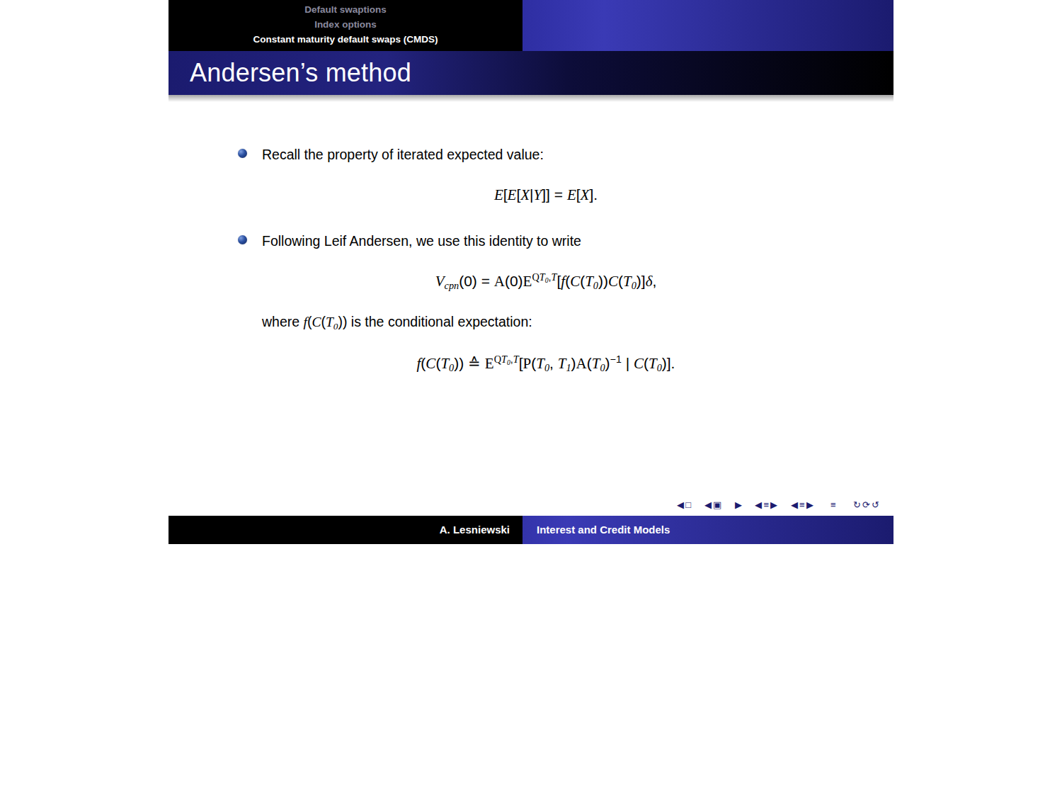Default swaptions
Index options
Constant maturity default swaps (CMDS)
Andersen’s method
Recall the property of iterated expected value:
E[E[X|Y]] = E[X].
Following Leif Andersen, we use this identity to write
Vcpn(0) = A(0)EQT0,T[f(C(T0))C(T0)]δ,
where f(C(T0)) is the conditional expectation:
f(C(T0)) ≙ EQT0,T[P(T0, T1)A(T0)−1 | C(T0)].
◀□ ◀▣ ▶ ◀≡▶ ◀≡▶ ≡ ↻⟳↺
A. Lesniewski
Interest and Credit Models